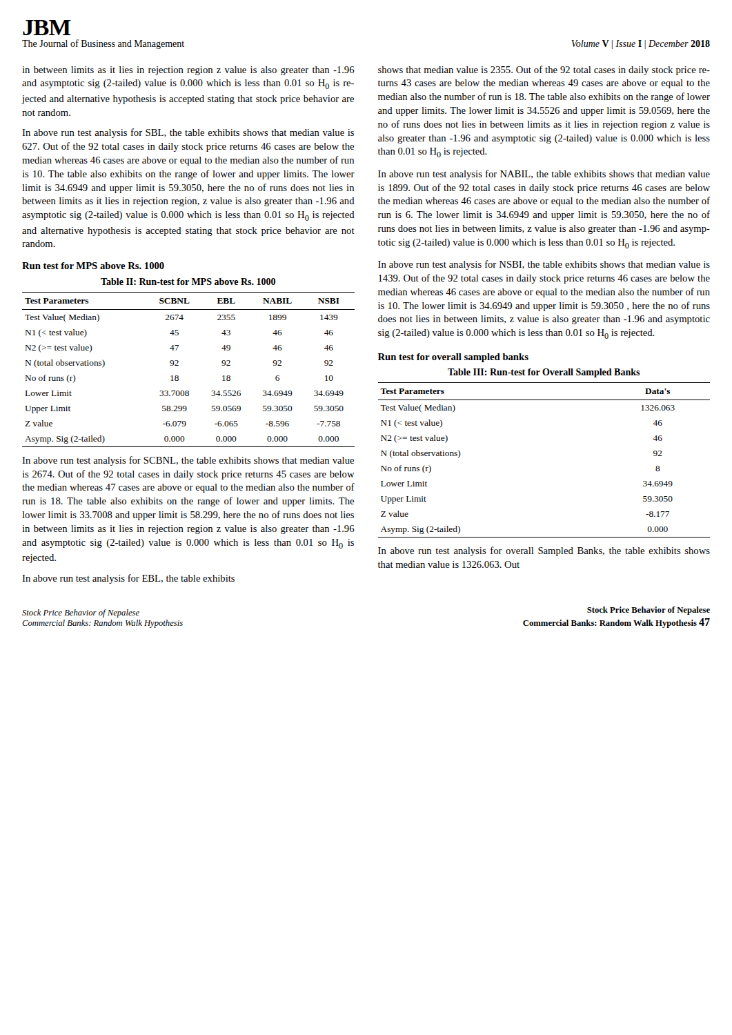JBM The Journal of Business and Management
Volume V | Issue I | December 2018
in between limits as it lies in rejection region z value is also greater than -1.96 and asymptotic sig (2-tailed) value is 0.000 which is less than 0.01 so H0 is rejected and alternative hypothesis is accepted stating that stock price behavior are not random.
In above run test analysis for SBL, the table exhibits shows that median value is 627. Out of the 92 total cases in daily stock price returns 46 cases are below the median whereas 46 cases are above or equal to the median also the number of run is 10. The table also exhibits on the range of lower and upper limits. The lower limit is 34.6949 and upper limit is 59.3050, here the no of runs does not lies in between limits as it lies in rejection region, z value is also greater than -1.96 and asymptotic sig (2-tailed) value is 0.000 which is less than 0.01 so H0 is rejected and alternative hypothesis is accepted stating that stock price behavior are not random.
Run test for MPS above Rs. 1000
Table II: Run-test for MPS above Rs. 1000
| Test Parameters | SCBNL | EBL | NABIL | NSBI |
| --- | --- | --- | --- | --- |
| Test Value( Median) | 2674 | 2355 | 1899 | 1439 |
| N1 (< test value) | 45 | 43 | 46 | 46 |
| N2 (>= test value) | 47 | 49 | 46 | 46 |
| N (total observations) | 92 | 92 | 92 | 92 |
| No of runs (r) | 18 | 18 | 6 | 10 |
| Lower Limit | 33.7008 | 34.5526 | 34.6949 | 34.6949 |
| Upper Limit | 58.299 | 59.0569 | 59.3050 | 59.3050 |
| Z value | -6.079 | -6.065 | -8.596 | -7.758 |
| Asymp. Sig (2-tailed) | 0.000 | 0.000 | 0.000 | 0.000 |
In above run test analysis for SCBNL, the table exhibits shows that median value is 2674. Out of the 92 total cases in daily stock price returns 45 cases are below the median whereas 47 cases are above or equal to the median also the number of run is 18. The table also exhibits on the range of lower and upper limits. The lower limit is 33.7008 and upper limit is 58.299, here the no of runs does not lies in between limits as it lies in rejection region z value is also greater than -1.96 and asymptotic sig (2-tailed) value is 0.000 which is less than 0.01 so H0 is rejected.
In above run test analysis for EBL, the table exhibits
shows that median value is 2355. Out of the 92 total cases in daily stock price returns 43 cases are below the median whereas 49 cases are above or equal to the median also the number of run is 18. The table also exhibits on the range of lower and upper limits. The lower limit is 34.5526 and upper limit is 59.0569, here the no of runs does not lies in between limits as it lies in rejection region z value is also greater than -1.96 and asymptotic sig (2-tailed) value is 0.000 which is less than 0.01 so H0 is rejected.
In above run test analysis for NABIL, the table exhibits shows that median value is 1899. Out of the 92 total cases in daily stock price returns 46 cases are below the median whereas 46 cases are above or equal to the median also the number of run is 6. The lower limit is 34.6949 and upper limit is 59.3050, here the no of runs does not lies in between limits, z value is also greater than -1.96 and asymptotic sig (2-tailed) value is 0.000 which is less than 0.01 so H0 is rejected.
In above run test analysis for NSBI, the table exhibits shows that median value is 1439. Out of the 92 total cases in daily stock price returns 46 cases are below the median whereas 46 cases are above or equal to the median also the number of run is 10. The lower limit is 34.6949 and upper limit is 59.3050 , here the no of runs does not lies in between limits, z value is also greater than -1.96 and asymptotic sig (2-tailed) value is 0.000 which is less than 0.01 so H0 is rejected.
Run test for overall sampled banks
Table III: Run-test for Overall Sampled Banks
| Test Parameters | Data's |
| --- | --- |
| Test Value( Median) | 1326.063 |
| N1 (< test value) | 46 |
| N2 (>= test value) | 46 |
| N (total observations) | 92 |
| No of runs (r) | 8 |
| Lower Limit | 34.6949 |
| Upper Limit | 59.3050 |
| Z value | -8.177 |
| Asymp. Sig (2-tailed) | 0.000 |
In above run test analysis for overall Sampled Banks, the table exhibits shows that median value is 1326.063. Out
Stock Price Behavior of Nepalese
Commercial Banks: Random Walk Hypothesis
Stock Price Behavior of Nepalese
Commercial Banks: Random Walk Hypothesis 47